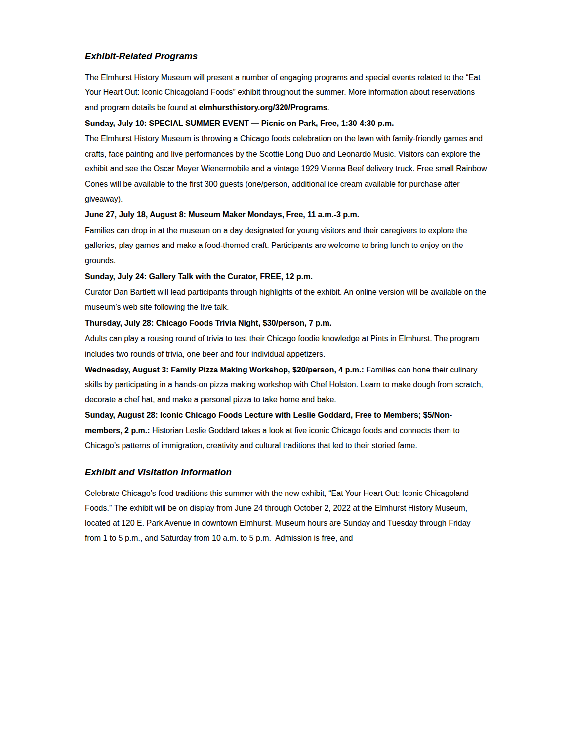Exhibit-Related Programs
The Elmhurst History Museum will present a number of engaging programs and special events related to the “Eat Your Heart Out: Iconic Chicagoland Foods” exhibit throughout the summer. More information about reservations and program details be found at elmhursthistory.org/320/Programs.
Sunday, July 10: SPECIAL SUMMER EVENT — Picnic on Park, Free, 1:30-4:30 p.m.
The Elmhurst History Museum is throwing a Chicago foods celebration on the lawn with family-friendly games and crafts, face painting and live performances by the Scottie Long Duo and Leonardo Music. Visitors can explore the exhibit and see the Oscar Meyer Wienermobile and a vintage 1929 Vienna Beef delivery truck. Free small Rainbow Cones will be available to the first 300 guests (one/person, additional ice cream available for purchase after giveaway).
June 27, July 18, August 8: Museum Maker Mondays, Free, 11 a.m.-3 p.m.
Families can drop in at the museum on a day designated for young visitors and their caregivers to explore the galleries, play games and make a food-themed craft. Participants are welcome to bring lunch to enjoy on the grounds.
Sunday, July 24: Gallery Talk with the Curator, FREE, 12 p.m.
Curator Dan Bartlett will lead participants through highlights of the exhibit. An online version will be available on the museum’s web site following the live talk.
Thursday, July 28: Chicago Foods Trivia Night, $30/person, 7 p.m.
Adults can play a rousing round of trivia to test their Chicago foodie knowledge at Pints in Elmhurst. The program includes two rounds of trivia, one beer and four individual appetizers.
Wednesday, August 3: Family Pizza Making Workshop, $20/person, 4 p.m.: Families can hone their culinary skills by participating in a hands-on pizza making workshop with Chef Holston. Learn to make dough from scratch, decorate a chef hat, and make a personal pizza to take home and bake.
Sunday, August 28: Iconic Chicago Foods Lecture with Leslie Goddard, Free to Members; $5/Non-members, 2 p.m.: Historian Leslie Goddard takes a look at five iconic Chicago foods and connects them to Chicago’s patterns of immigration, creativity and cultural traditions that led to their storied fame.
Exhibit and Visitation Information
Celebrate Chicago’s food traditions this summer with the new exhibit, “Eat Your Heart Out: Iconic Chicagoland Foods.” The exhibit will be on display from June 24 through October 2, 2022 at the Elmhurst History Museum, located at 120 E. Park Avenue in downtown Elmhurst. Museum hours are Sunday and Tuesday through Friday from 1 to 5 p.m., and Saturday from 10 a.m. to 5 p.m. Admission is free, and